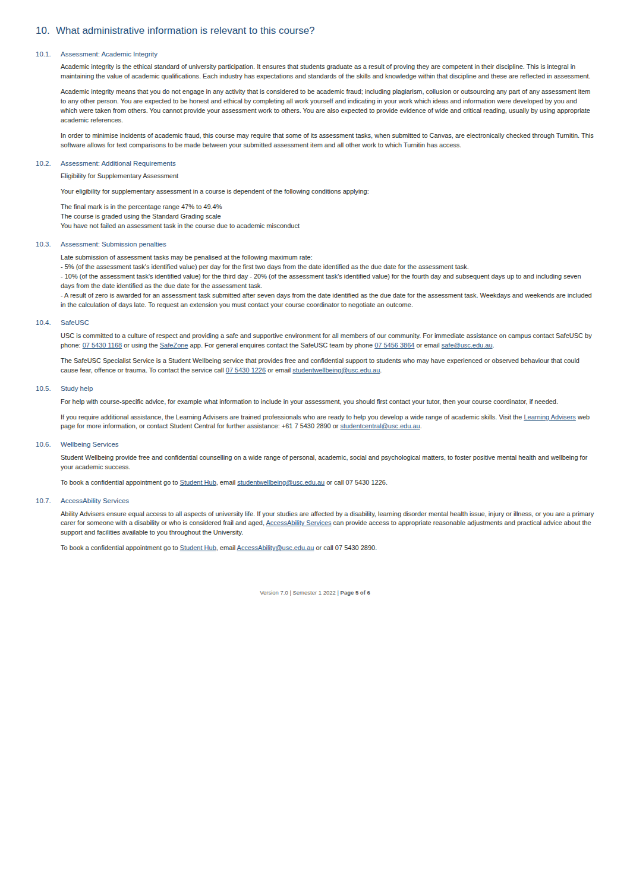10. What administrative information is relevant to this course?
10.1. Assessment: Academic Integrity
Academic integrity is the ethical standard of university participation. It ensures that students graduate as a result of proving they are competent in their discipline. This is integral in maintaining the value of academic qualifications. Each industry has expectations and standards of the skills and knowledge within that discipline and these are reflected in assessment.
Academic integrity means that you do not engage in any activity that is considered to be academic fraud; including plagiarism, collusion or outsourcing any part of any assessment item to any other person. You are expected to be honest and ethical by completing all work yourself and indicating in your work which ideas and information were developed by you and which were taken from others. You cannot provide your assessment work to others. You are also expected to provide evidence of wide and critical reading, usually by using appropriate academic references.
In order to minimise incidents of academic fraud, this course may require that some of its assessment tasks, when submitted to Canvas, are electronically checked through Turnitin. This software allows for text comparisons to be made between your submitted assessment item and all other work to which Turnitin has access.
10.2. Assessment: Additional Requirements
Eligibility for Supplementary Assessment
Your eligibility for supplementary assessment in a course is dependent of the following conditions applying:
The final mark is in the percentage range 47% to 49.4%
The course is graded using the Standard Grading scale
You have not failed an assessment task in the course due to academic misconduct
10.3. Assessment: Submission penalties
Late submission of assessment tasks may be penalised at the following maximum rate:
- 5% (of the assessment task's identified value) per day for the first two days from the date identified as the due date for the assessment task.
- 10% (of the assessment task's identified value) for the third day - 20% (of the assessment task's identified value) for the fourth day and subsequent days up to and including seven days from the date identified as the due date for the assessment task.
- A result of zero is awarded for an assessment task submitted after seven days from the date identified as the due date for the assessment task. Weekdays and weekends are included in the calculation of days late. To request an extension you must contact your course coordinator to negotiate an outcome.
10.4. SafeUSC
USC is committed to a culture of respect and providing a safe and supportive environment for all members of our community. For immediate assistance on campus contact SafeUSC by phone: 07 5430 1168 or using the SafeZone app. For general enquires contact the SafeUSC team by phone 07 5456 3864 or email safe@usc.edu.au.
The SafeUSC Specialist Service is a Student Wellbeing service that provides free and confidential support to students who may have experienced or observed behaviour that could cause fear, offence or trauma. To contact the service call 07 5430 1226 or email studentwellbeing@usc.edu.au.
10.5. Study help
For help with course-specific advice, for example what information to include in your assessment, you should first contact your tutor, then your course coordinator, if needed.
If you require additional assistance, the Learning Advisers are trained professionals who are ready to help you develop a wide range of academic skills. Visit the Learning Advisers web page for more information, or contact Student Central for further assistance: +61 7 5430 2890 or studentcentral@usc.edu.au.
10.6. Wellbeing Services
Student Wellbeing provide free and confidential counselling on a wide range of personal, academic, social and psychological matters, to foster positive mental health and wellbeing for your academic success.
To book a confidential appointment go to Student Hub, email studentwellbeing@usc.edu.au or call 07 5430 1226.
10.7. AccessAbility Services
Ability Advisers ensure equal access to all aspects of university life. If your studies are affected by a disability, learning disorder mental health issue, injury or illness, or you are a primary carer for someone with a disability or who is considered frail and aged, AccessAbility Services can provide access to appropriate reasonable adjustments and practical advice about the support and facilities available to you throughout the University.
To book a confidential appointment go to Student Hub, email AccessAbility@usc.edu.au or call 07 5430 2890.
Version 7.0 | Semester 1 2022 | Page 5 of 6